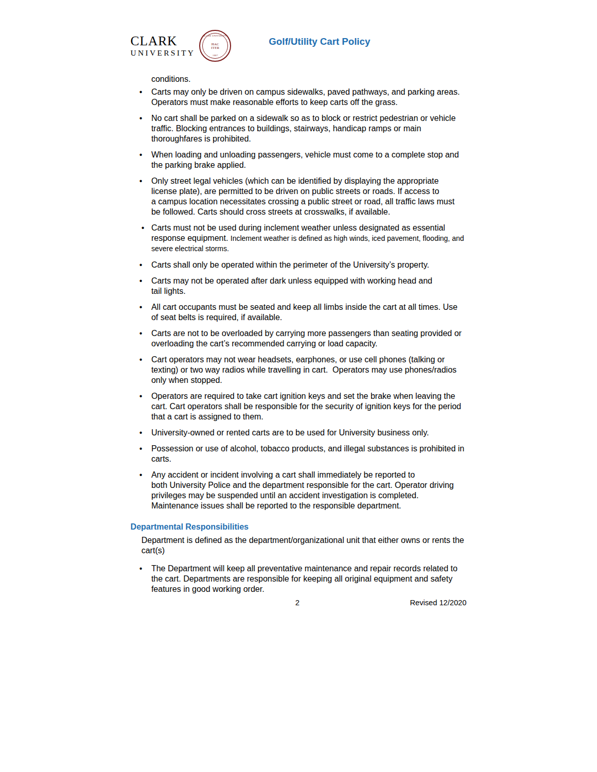CLARK UNIVERSITY
CLARK UNIVERSITY
HAC
ITER
1887
Golf/Utility Cart Policy
conditions.
Carts may only be driven on campus sidewalks, paved pathways, and parking areas. Operators must make reasonable efforts to keep carts off the grass.
No cart shall be parked on a sidewalk so as to block or restrict pedestrian or vehicle traffic. Blocking entrances to buildings, stairways, handicap ramps or main thoroughfares is prohibited.
When loading and unloading passengers, vehicle must come to a complete stop and the parking brake applied.
Only street legal vehicles (which can be identified by displaying the appropriate license plate), are permitted to be driven on public streets or roads. If access to a campus location necessitates crossing a public street or road, all traffic laws must be followed. Carts should cross streets at crosswalks, if available.
Carts must not be used during inclement weather unless designated as essential response equipment. Inclement weather is defined as high winds, iced pavement, flooding, and severe electrical storms.
Carts shall only be operated within the perimeter of the University’s property.
Carts may not be operated after dark unless equipped with working head and tail lights.
All cart occupants must be seated and keep all limbs inside the cart at all times. Use of seat belts is required, if available.
Carts are not to be overloaded by carrying more passengers than seating provided or overloading the cart’s recommended carrying or load capacity.
Cart operators may not wear headsets, earphones, or use cell phones (talking or texting) or two way radios while travelling in cart. Operators may use phones/radios only when stopped.
Operators are required to take cart ignition keys and set the brake when leaving the cart. Cart operators shall be responsible for the security of ignition keys for the period that a cart is assigned to them.
University-owned or rented carts are to be used for University business only.
Possession or use of alcohol, tobacco products, and illegal substances is prohibited in carts.
Any accident or incident involving a cart shall immediately be reported to both University Police and the department responsible for the cart. Operator driving privileges may be suspended until an accident investigation is completed. Maintenance issues shall be reported to the responsible department.
Departmental Responsibilities
Department is defined as the department/organizational unit that either owns or rents the cart(s)
The Department will keep all preventative maintenance and repair records related to the cart. Departments are responsible for keeping all original equipment and safety features in good working order.
2
Revised 12/2020